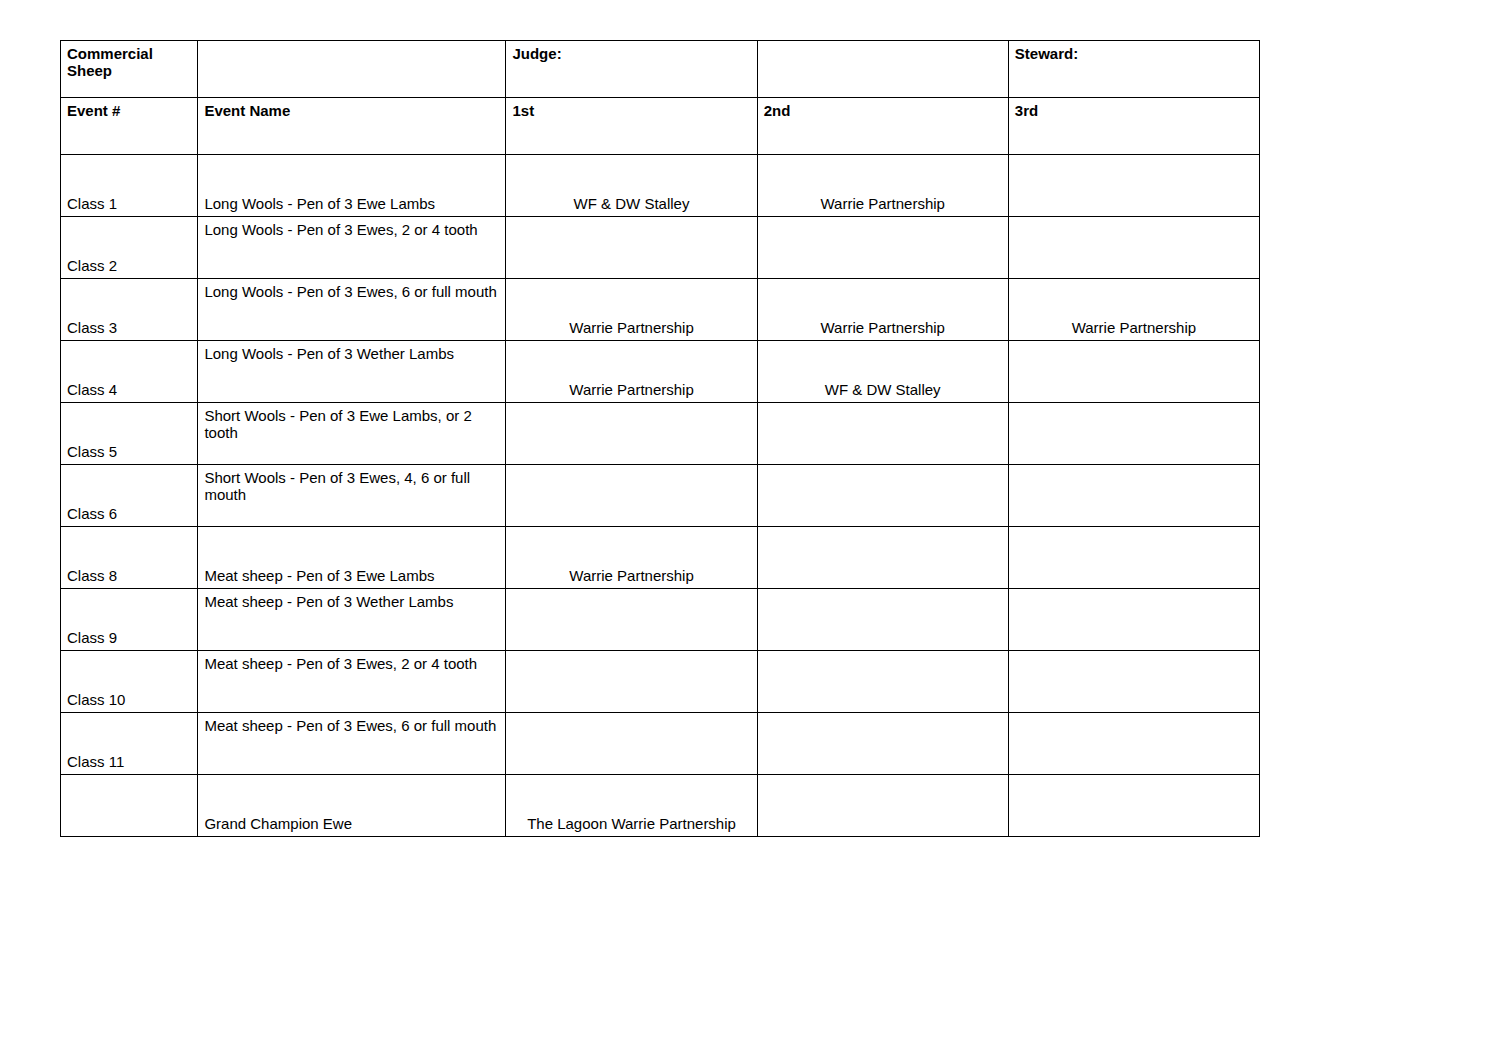| Commercial Sheep | | Judge: | | Steward: |
| --- | --- | --- | --- | --- |
| Event # | Event Name | 1st | 2nd | 3rd |
| Class 1 | Long Wools - Pen of 3 Ewe Lambs | WF & DW Stalley | Warrie Partnership | |
| Class 2 | Long Wools - Pen of 3 Ewes, 2 or 4 tooth | | | |
| Class 3 | Long Wools - Pen of 3 Ewes, 6 or full mouth | Warrie Partnership | Warrie Partnership | Warrie Partnership |
| Class 4 | Long Wools - Pen of 3 Wether Lambs | Warrie Partnership | WF & DW Stalley | |
| Class 5 | Short Wools - Pen of 3 Ewe Lambs, or 2 tooth | | | |
| Class 6 | Short Wools - Pen of 3 Ewes, 4, 6 or full mouth | | | |
| Class 8 | Meat sheep - Pen of 3 Ewe Lambs | Warrie Partnership | | |
| Class 9 | Meat sheep - Pen of 3 Wether Lambs | | | |
| Class 10 | Meat sheep - Pen of 3 Ewes, 2 or 4 tooth | | | |
| Class 11 | Meat sheep - Pen of 3 Ewes, 6 or full mouth | | | |
| | Grand Champion Ewe | The Lagoon Warrie Partnership | | |